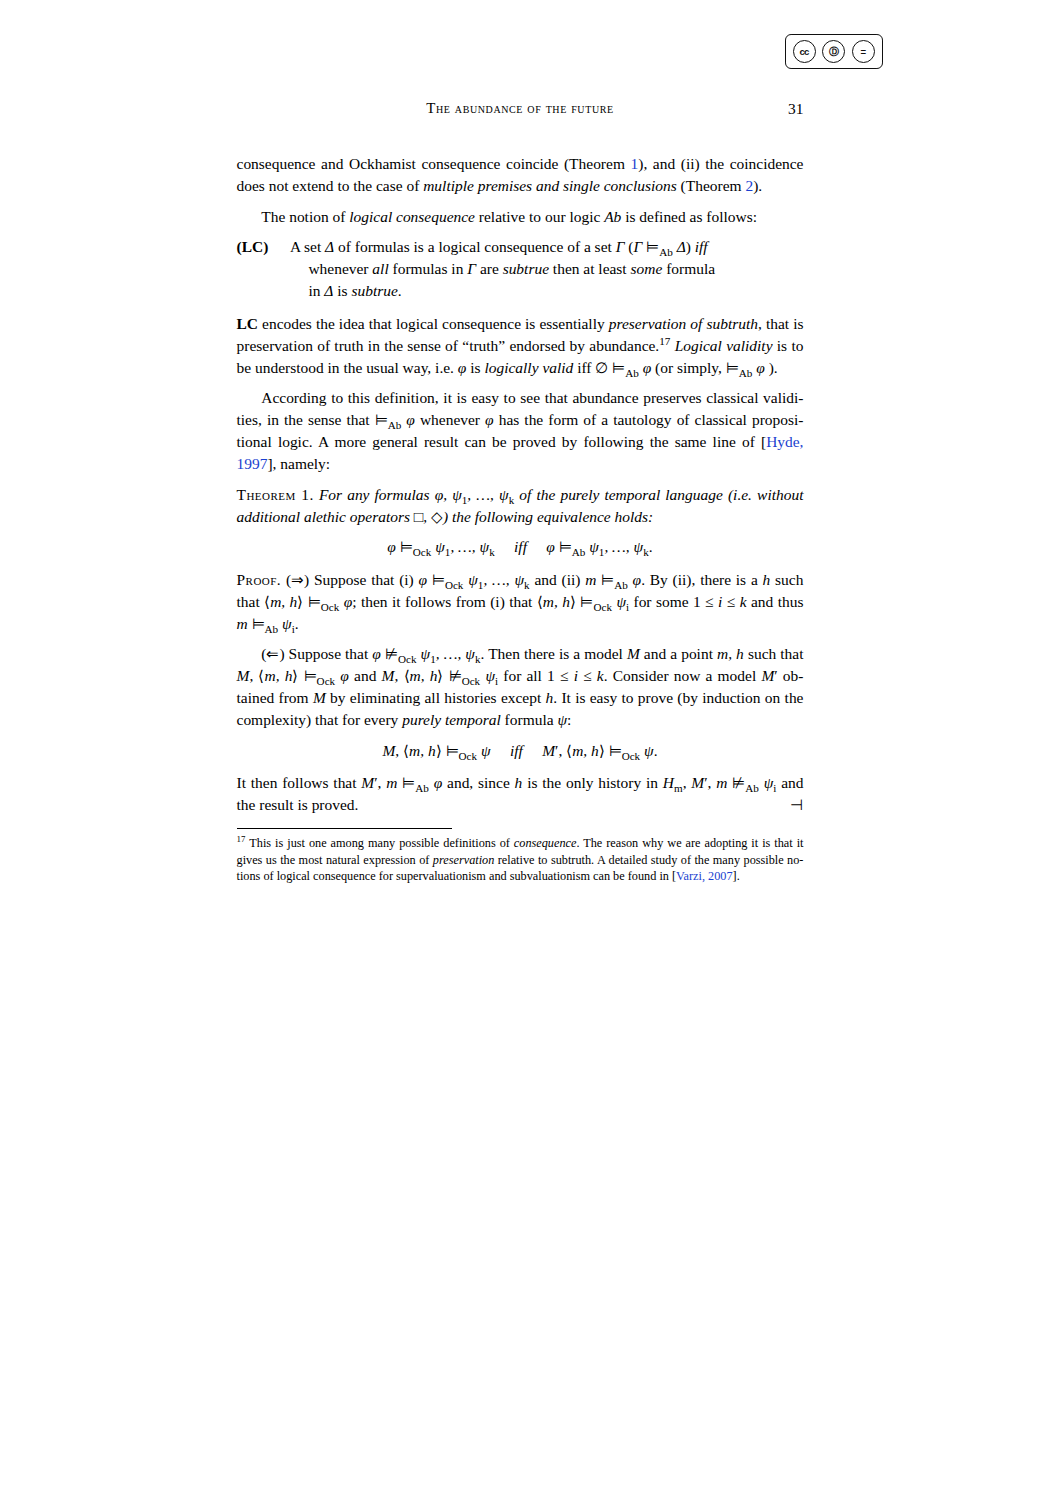cc Ⓓ =
The abundance of the future 31
consequence and Ockhamist consequence coincide (Theorem 1), and (ii) the coincidence does not extend to the case of multiple premises and single conclusions (Theorem 2).
The notion of logical consequence relative to our logic Ab is defined as follows:
(LC)
A set Δ of formulas is a logical consequence of a set Γ (Γ ⊨Ab Δ) iff whenever all formulas in Γ are subtrue then at least some formula in Δ is subtrue.
LC encodes the idea that logical consequence is essentially preservation of subtruth, that is preservation of truth in the sense of “truth” endorsed by abundance.17 Logical validity is to be understood in the usual way, i.e. φ is logically valid iff ∅ ⊨Ab φ (or simply, ⊨Ab φ ).
According to this definition, it is easy to see that abundance preserves classical validities, in the sense that ⊨Ab φ whenever φ has the form of a tautology of classical propositional logic. A more general result can be proved by following the same line of [Hyde, 1997], namely:
Theorem 1. For any formulas φ, ψ1, …, ψk of the purely temporal language (i.e. without additional alethic operators □, ◇) the following equivalence holds:
φ ⊨Ock ψ1, …, ψk iff φ ⊨Ab ψ1, …, ψk.
Proof. (⇒) Suppose that (i) φ ⊨Ock ψ1, …, ψk and (ii) m ⊨Ab φ. By (ii), there is a h such that ⟨m, h⟩ ⊨Ock φ; then it follows from (i) that ⟨m, h⟩ ⊨Ock ψi for some 1 ≤ i ≤ k and thus m ⊨Ab ψi.
(⇐) Suppose that φ ⊭Ock ψ1, …, ψk. Then there is a model M and a point m, h such that M, ⟨m, h⟩ ⊨Ock φ and M, ⟨m, h⟩ ⊭Ock ψi for all 1 ≤ i ≤ k. Consider now a model M′ obtained from M by eliminating all histories except h. It is easy to prove (by induction on the complexity) that for every purely temporal formula ψ:
M, ⟨m, h⟩ ⊨Ock ψ iff M′, ⟨m, h⟩ ⊨Ock ψ.
It then follows that M′, m ⊨Ab φ and, since h is the only history in Hm, M′, m ⊭Ab ψi and the result is proved. ⊣
17 This is just one among many possible definitions of consequence. The reason why we are adopting it is that it gives us the most natural expression of preservation relative to subtruth. A detailed study of the many possible notions of logical consequence for supervaluationism and subvaluationism can be found in [Varzi, 2007].